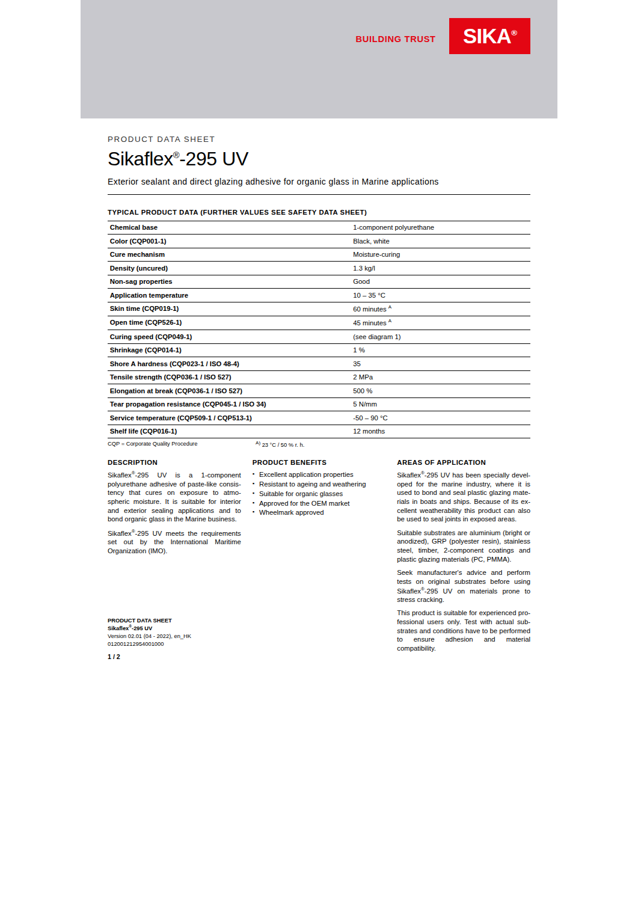BUILDING TRUST SIKA®
PRODUCT DATA SHEET
Sikaflex®-295 UV
Exterior sealant and direct glazing adhesive for organic glass in Marine applications
TYPICAL PRODUCT DATA (FURTHER VALUES SEE SAFETY DATA SHEET)
| Chemical base | 1-component polyurethane |
| Color (CQP001-1) | Black, white |
| Cure mechanism | Moisture-curing |
| Density (uncured) | 1.3 kg/l |
| Non-sag properties | Good |
| Application temperature | 10 – 35 °C |
| Skin time (CQP019-1) | 60 minutes A |
| Open time (CQP526-1) | 45 minutes A |
| Curing speed (CQP049-1) | (see diagram 1) |
| Shrinkage (CQP014-1) | 1 % |
| Shore A hardness (CQP023-1 / ISO 48-4) | 35 |
| Tensile strength (CQP036-1 / ISO 527) | 2 MPa |
| Elongation at break (CQP036-1 / ISO 527) | 500 % |
| Tear propagation resistance (CQP045-1 / ISO 34) | 5 N/mm |
| Service temperature (CQP509-1 / CQP513-1) | -50 – 90 °C |
| Shelf life (CQP016-1) | 12 months |
CQP = Corporate Quality Procedure
A) 23 °C / 50 % r. h.
DESCRIPTION
Sikaflex®-295 UV is a 1-component polyurethane adhesive of paste-like consistency that cures on exposure to atmospheric moisture. It is suitable for interior and exterior sealing applications and to bond organic glass in the Marine business.
Sikaflex®-295 UV meets the requirements set out by the International Maritime Organization (IMO).
PRODUCT BENEFITS
Excellent application properties
Resistant to ageing and weathering
Suitable for organic glasses
Approved for the OEM market
Wheelmark approved
AREAS OF APPLICATION
Sikaflex®-295 UV has been specially developed for the marine industry, where it is used to bond and seal plastic glazing materials in boats and ships. Because of its excellent weatherability this product can also be used to seal joints in exposed areas.
Suitable substrates are aluminium (bright or anodized), GRP (polyester resin), stainless steel, timber, 2-component coatings and plastic glazing materials (PC, PMMA).
Seek manufacturer's advice and perform tests on original substrates before using Sikaflex®-295 UV on materials prone to stress cracking.
This product is suitable for experienced professional users only. Test with actual substrates and conditions have to be performed to ensure adhesion and material compatibility.
PRODUCT DATA SHEET
Sikaflex®-295 UV
Version 02.01 (04 - 2022), en_HK
012001212954001000
1 / 2